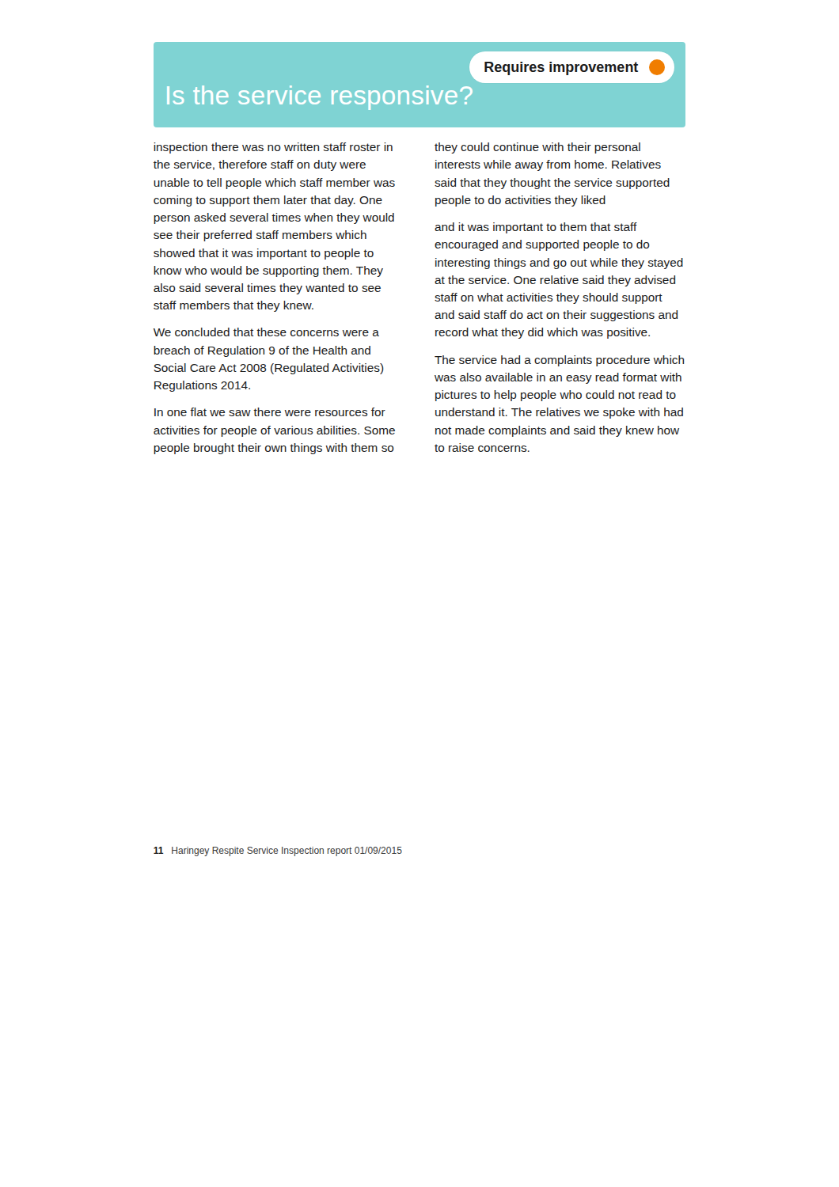Requires improvement
Is the service responsive?
inspection there was no written staff roster in the service, therefore staff on duty were unable to tell people which staff member was coming to support them later that day. One person asked several times when they would see their preferred staff members which showed that it was important to people to know who would be supporting them. They also said several times they wanted to see staff members that they knew.
We concluded that these concerns were a breach of Regulation 9 of the Health and Social Care Act 2008 (Regulated Activities) Regulations 2014.
In one flat we saw there were resources for activities for people of various abilities. Some people brought their own things with them so they could continue with their personal interests while away from home. Relatives said that they thought the service supported people to do activities they liked
and it was important to them that staff encouraged and supported people to do interesting things and go out while they stayed at the service. One relative said they advised staff on what activities they should support and said staff do act on their suggestions and record what they did which was positive.
The service had a complaints procedure which was also available in an easy read format with pictures to help people who could not read to understand it. The relatives we spoke with had not made complaints and said they knew how to raise concerns.
11 Haringey Respite Service Inspection report 01/09/2015